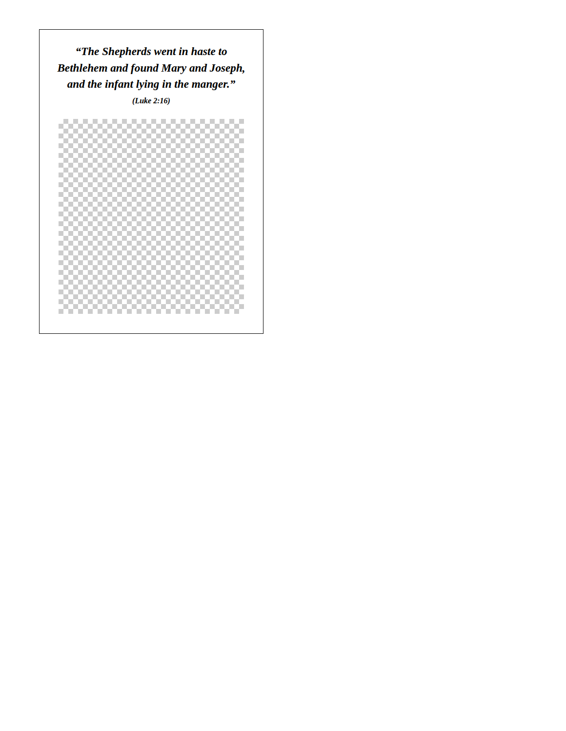“The Shepherds went in haste to Bethlehem and found Mary and Joseph, and the infant lying in the manger.”
(Luke 2:16)